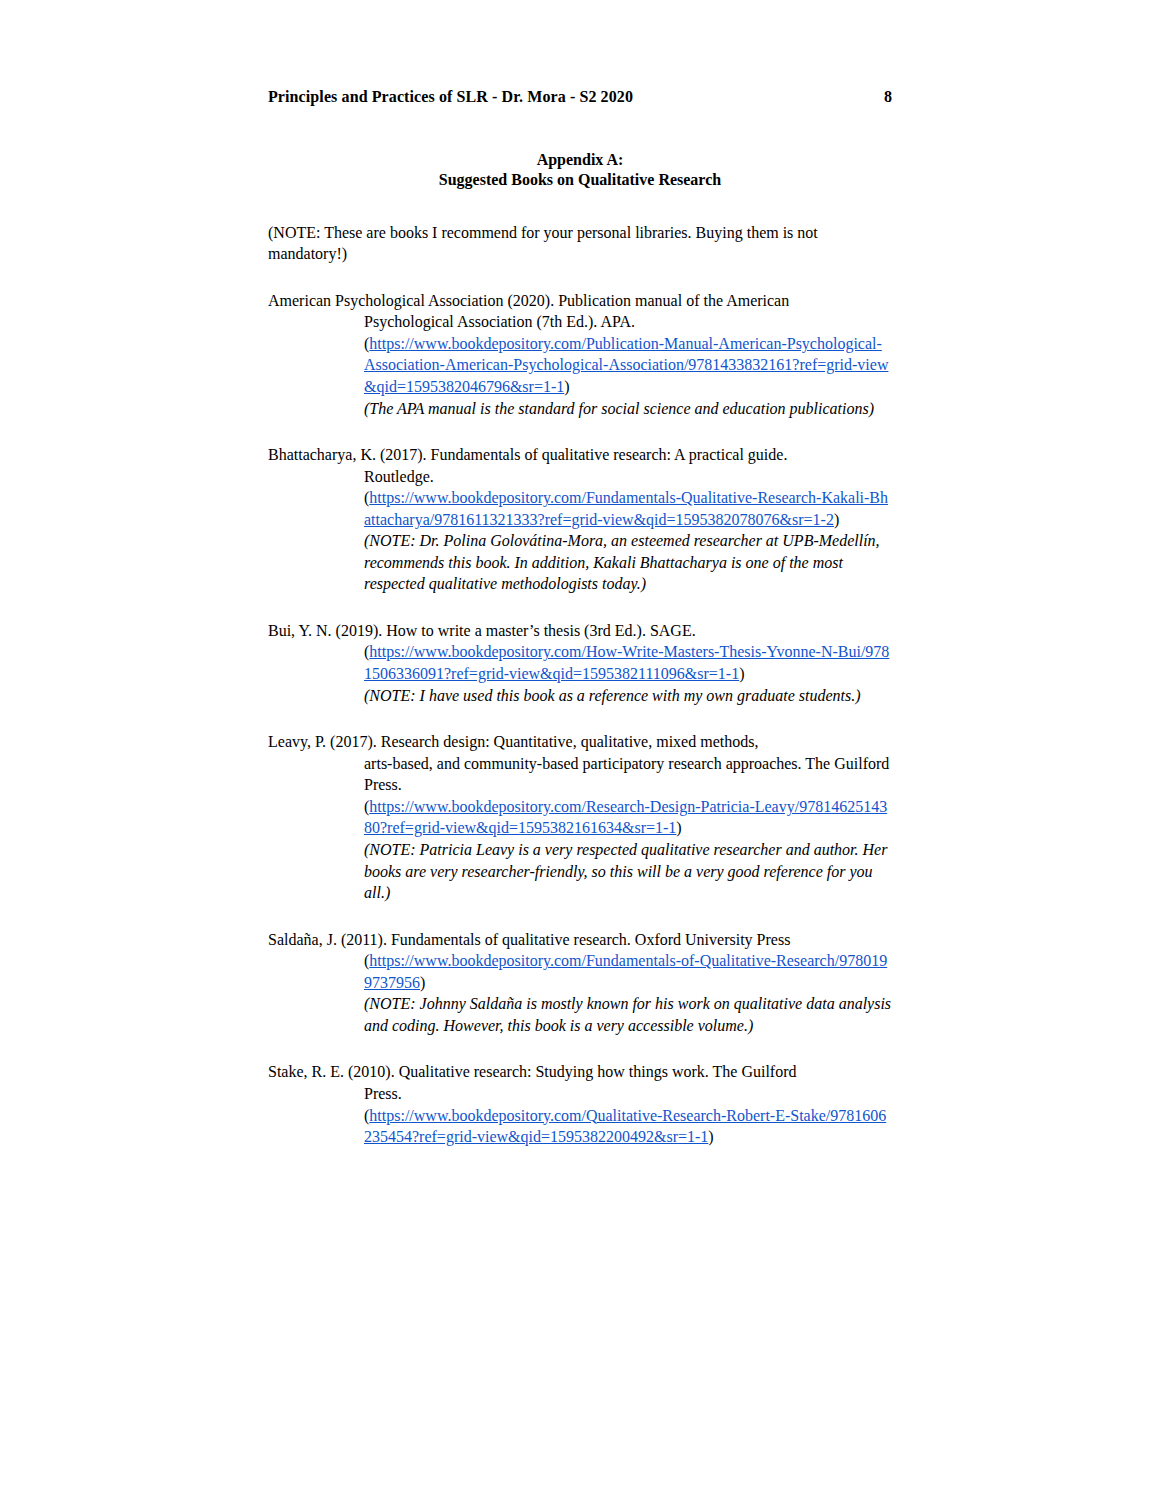Principles and Practices of SLR - Dr. Mora - S2 2020 8
Appendix A: Suggested Books on Qualitative Research
(NOTE: These are books I recommend for your personal libraries. Buying them is not mandatory!)
American Psychological Association (2020). Publication manual of the American Psychological Association (7th Ed.). APA. (https://www.bookdepository.com/Publication-Manual-American-Psychological-Association-American-Psychological-Association/9781433832161?ref=grid-view&qid=1595382046796&sr=1-1) (The APA manual is the standard for social science and education publications)
Bhattacharya, K. (2017). Fundamentals of qualitative research: A practical guide. Routledge. (https://www.bookdepository.com/Fundamentals-Qualitative-Research-Kakali-Bhattacharya/9781611321333?ref=grid-view&qid=1595382078076&sr=1-2) (NOTE: Dr. Polina Golovátina-Mora, an esteemed researcher at UPB-Medellín, recommends this book. In addition, Kakali Bhattacharya is one of the most respected qualitative methodologists today.)
Bui, Y. N. (2019). How to write a master’s thesis (3rd Ed.). SAGE. (https://www.bookdepository.com/How-Write-Masters-Thesis-Yvonne-N-Bui/9781506336091?ref=grid-view&qid=1595382111096&sr=1-1) (NOTE: I have used this book as a reference with my own graduate students.)
Leavy, P. (2017). Research design: Quantitative, qualitative, mixed methods, arts-based, and community-based participatory research approaches. The Guilford Press. (https://www.bookdepository.com/Research-Design-Patricia-Leavy/9781462514380?ref=grid-view&qid=1595382161634&sr=1-1) (NOTE: Patricia Leavy is a very respected qualitative researcher and author. Her books are very researcher-friendly, so this will be a very good reference for you all.)
Saldaña, J. (2011). Fundamentals of qualitative research. Oxford University Press (https://www.bookdepository.com/Fundamentals-of-Qualitative-Research/9780199737956) (NOTE: Johnny Saldaña is mostly known for his work on qualitative data analysis and coding. However, this book is a very accessible volume.)
Stake, R. E. (2010). Qualitative research: Studying how things work. The Guilford Press. (https://www.bookdepository.com/Qualitative-Research-Robert-E-Stake/9781606235454?ref=grid-view&qid=1595382200492&sr=1-1)